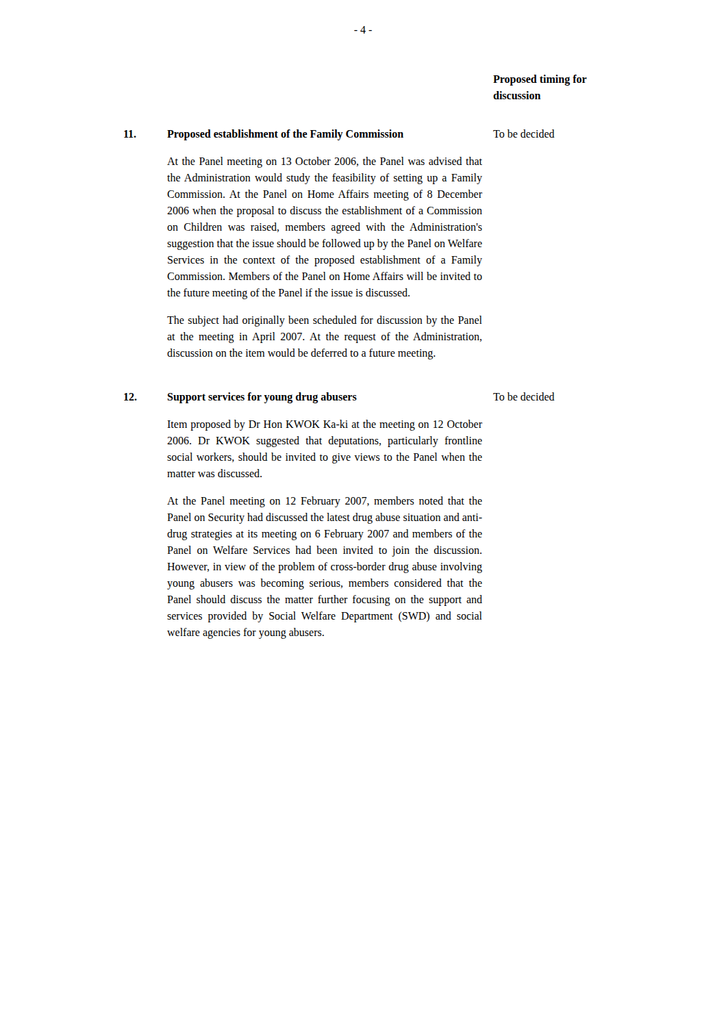- 4 -
Proposed timing for discussion
11.
Proposed establishment of the Family Commission
At the Panel meeting on 13 October 2006, the Panel was advised that the Administration would study the feasibility of setting up a Family Commission. At the Panel on Home Affairs meeting of 8 December 2006 when the proposal to discuss the establishment of a Commission on Children was raised, members agreed with the Administration's suggestion that the issue should be followed up by the Panel on Welfare Services in the context of the proposed establishment of a Family Commission. Members of the Panel on Home Affairs will be invited to the future meeting of the Panel if the issue is discussed.
The subject had originally been scheduled for discussion by the Panel at the meeting in April 2007. At the request of the Administration, discussion on the item would be deferred to a future meeting.
To be decided
12.
Support services for young drug abusers
Item proposed by Dr Hon KWOK Ka-ki at the meeting on 12 October 2006. Dr KWOK suggested that deputations, particularly frontline social workers, should be invited to give views to the Panel when the matter was discussed.
At the Panel meeting on 12 February 2007, members noted that the Panel on Security had discussed the latest drug abuse situation and anti-drug strategies at its meeting on 6 February 2007 and members of the Panel on Welfare Services had been invited to join the discussion. However, in view of the problem of cross-border drug abuse involving young abusers was becoming serious, members considered that the Panel should discuss the matter further focusing on the support and services provided by Social Welfare Department (SWD) and social welfare agencies for young abusers.
To be decided